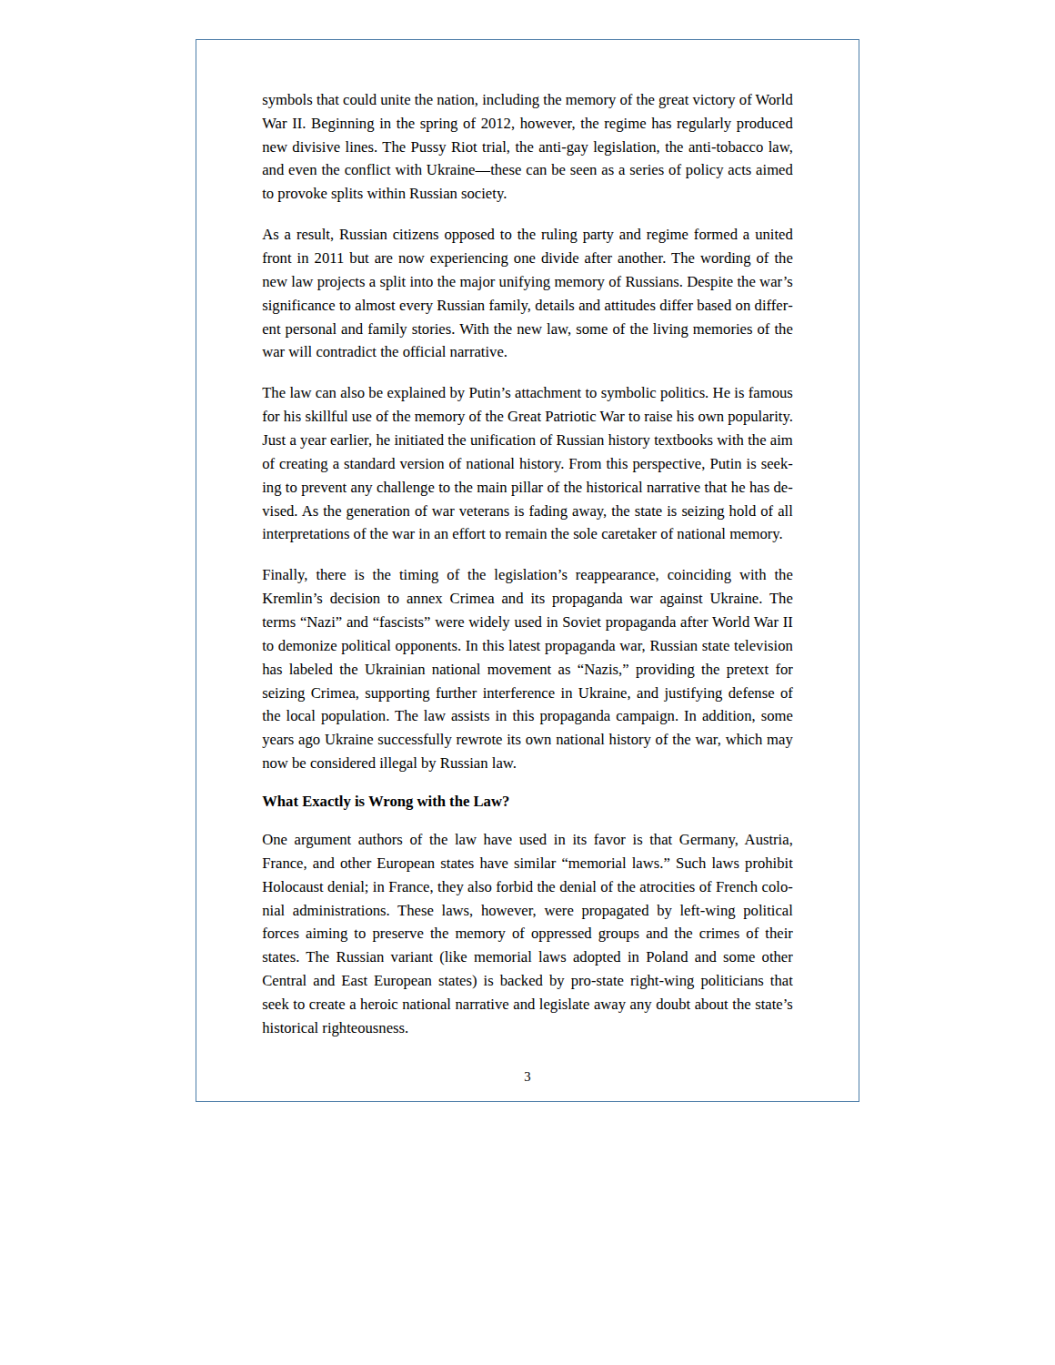symbols that could unite the nation, including the memory of the great victory of World War II. Beginning in the spring of 2012, however, the regime has regularly produced new divisive lines. The Pussy Riot trial, the anti-gay legislation, the anti-tobacco law, and even the conflict with Ukraine—these can be seen as a series of policy acts aimed to provoke splits within Russian society.
As a result, Russian citizens opposed to the ruling party and regime formed a united front in 2011 but are now experiencing one divide after another. The wording of the new law projects a split into the major unifying memory of Russians. Despite the war’s significance to almost every Russian family, details and attitudes differ based on different personal and family stories. With the new law, some of the living memories of the war will contradict the official narrative.
The law can also be explained by Putin’s attachment to symbolic politics. He is famous for his skillful use of the memory of the Great Patriotic War to raise his own popularity. Just a year earlier, he initiated the unification of Russian history textbooks with the aim of creating a standard version of national history. From this perspective, Putin is seeking to prevent any challenge to the main pillar of the historical narrative that he has devised. As the generation of war veterans is fading away, the state is seizing hold of all interpretations of the war in an effort to remain the sole caretaker of national memory.
Finally, there is the timing of the legislation’s reappearance, coinciding with the Kremlin’s decision to annex Crimea and its propaganda war against Ukraine. The terms “Nazi” and “fascists” were widely used in Soviet propaganda after World War II to demonize political opponents. In this latest propaganda war, Russian state television has labeled the Ukrainian national movement as “Nazis,” providing the pretext for seizing Crimea, supporting further interference in Ukraine, and justifying defense of the local population. The law assists in this propaganda campaign. In addition, some years ago Ukraine successfully rewrote its own national history of the war, which may now be considered illegal by Russian law.
What Exactly is Wrong with the Law?
One argument authors of the law have used in its favor is that Germany, Austria, France, and other European states have similar “memorial laws.” Such laws prohibit Holocaust denial; in France, they also forbid the denial of the atrocities of French colonial administrations. These laws, however, were propagated by left-wing political forces aiming to preserve the memory of oppressed groups and the crimes of their states. The Russian variant (like memorial laws adopted in Poland and some other Central and East European states) is backed by pro-state right-wing politicians that seek to create a heroic national narrative and legislate away any doubt about the state’s historical righteousness.
3